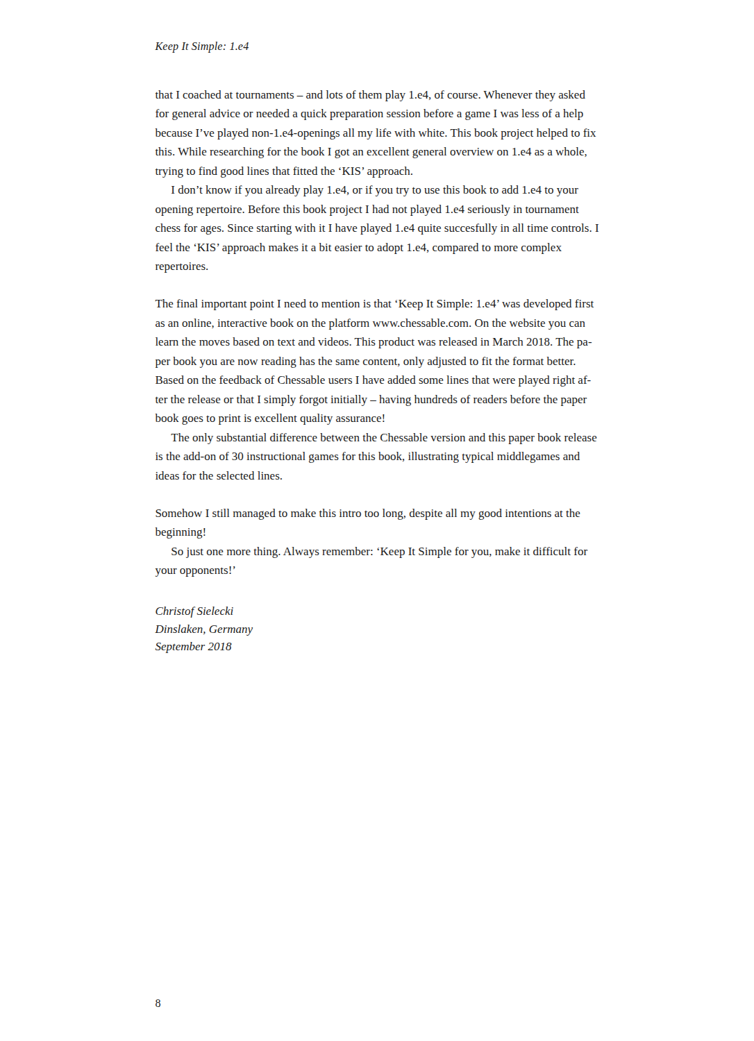Keep It Simple: 1.e4
that I coached at tournaments – and lots of them play 1.e4, of course. Whenever they asked for general advice or needed a quick preparation session before a game I was less of a help because I’ve played non-1.e4-openings all my life with white. This book project helped to fix this. While researching for the book I got an excellent general overview on 1.e4 as a whole, trying to find good lines that fitted the ‘KIS’ approach.
I don’t know if you already play 1.e4, or if you try to use this book to add 1.e4 to your opening repertoire. Before this book project I had not played 1.e4 seriously in tournament chess for ages. Since starting with it I have played 1.e4 quite succesfully in all time controls. I feel the ‘KIS’ approach makes it a bit easier to adopt 1.e4, compared to more complex repertoires.
The final important point I need to mention is that ‘Keep It Simple: 1.e4’ was developed first as an online, interactive book on the platform www.chessable.com. On the website you can learn the moves based on text and videos. This product was released in March 2018. The paper book you are now reading has the same content, only adjusted to fit the format better. Based on the feedback of Chessable users I have added some lines that were played right after the release or that I simply forgot initially – having hundreds of readers before the paper book goes to print is excellent quality assurance!
The only substantial difference between the Chessable version and this paper book release is the add-on of 30 instructional games for this book, illustrating typical middlegames and ideas for the selected lines.
Somehow I still managed to make this intro too long, despite all my good intentions at the beginning!
So just one more thing. Always remember: ‘Keep It Simple for you, make it difficult for your opponents!’
Christof Sielecki Dinslaken, Germany September 2018
8